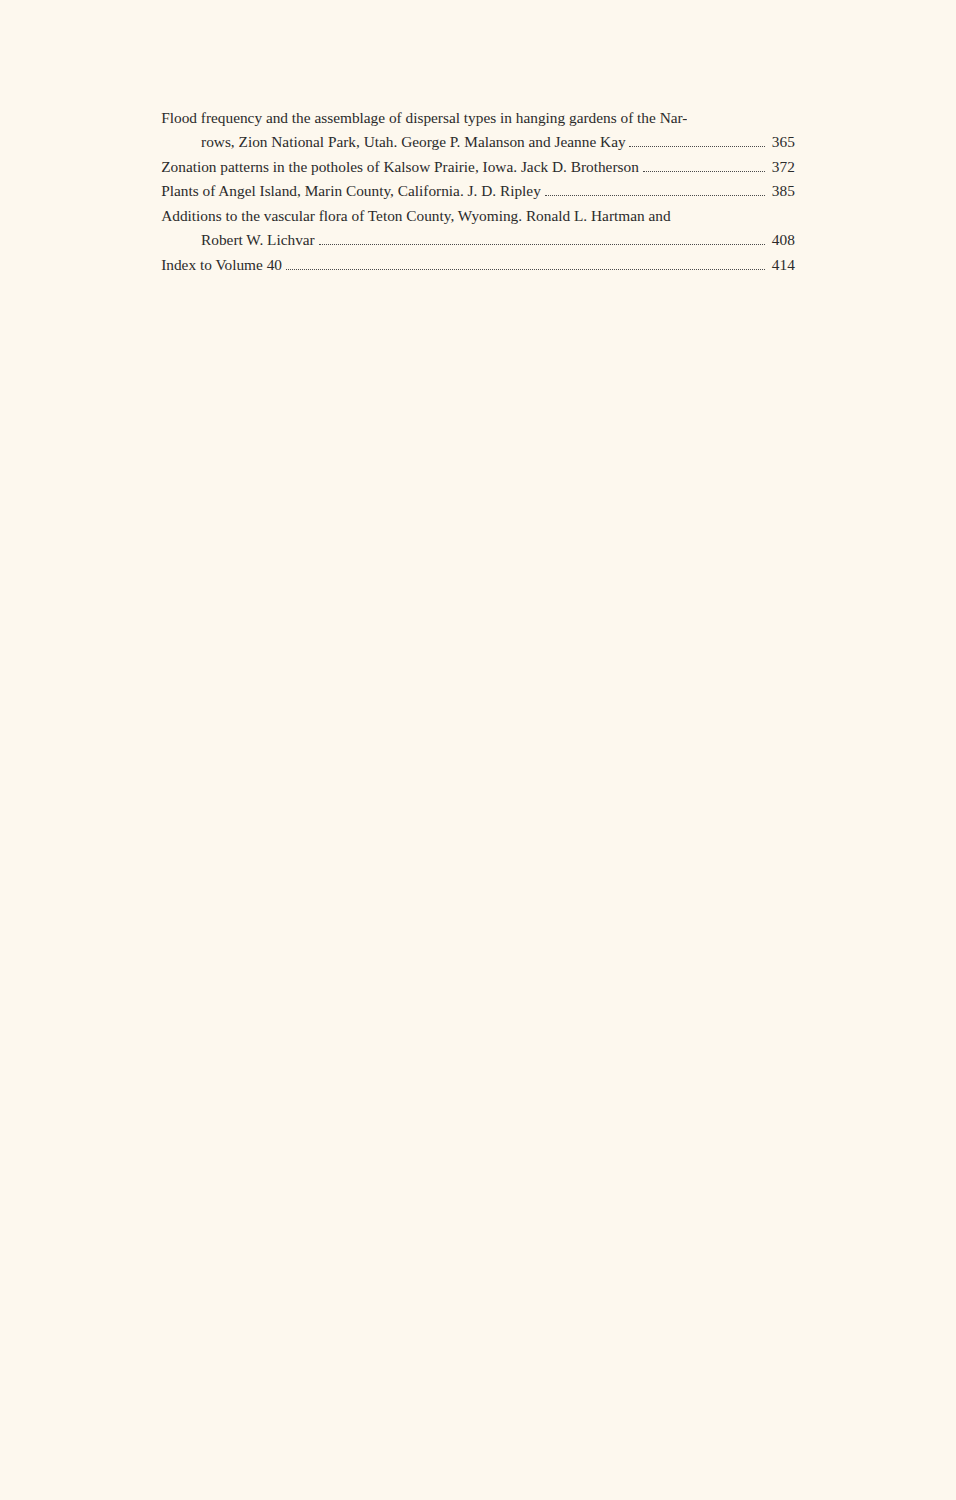Flood frequency and the assemblage of dispersal types in hanging gardens of the Nar-
rows, Zion National Park, Utah. George P. Malanson and Jeanne Kay 365
Zonation patterns in the potholes of Kalsow Prairie, Iowa. Jack D. Brotherson 372
Plants of Angel Island, Marin County, California. J. D. Ripley 385
Additions to the vascular flora of Teton County, Wyoming. Ronald L. Hartman and
Robert W. Lichvar 408
Index to Volume 40 414